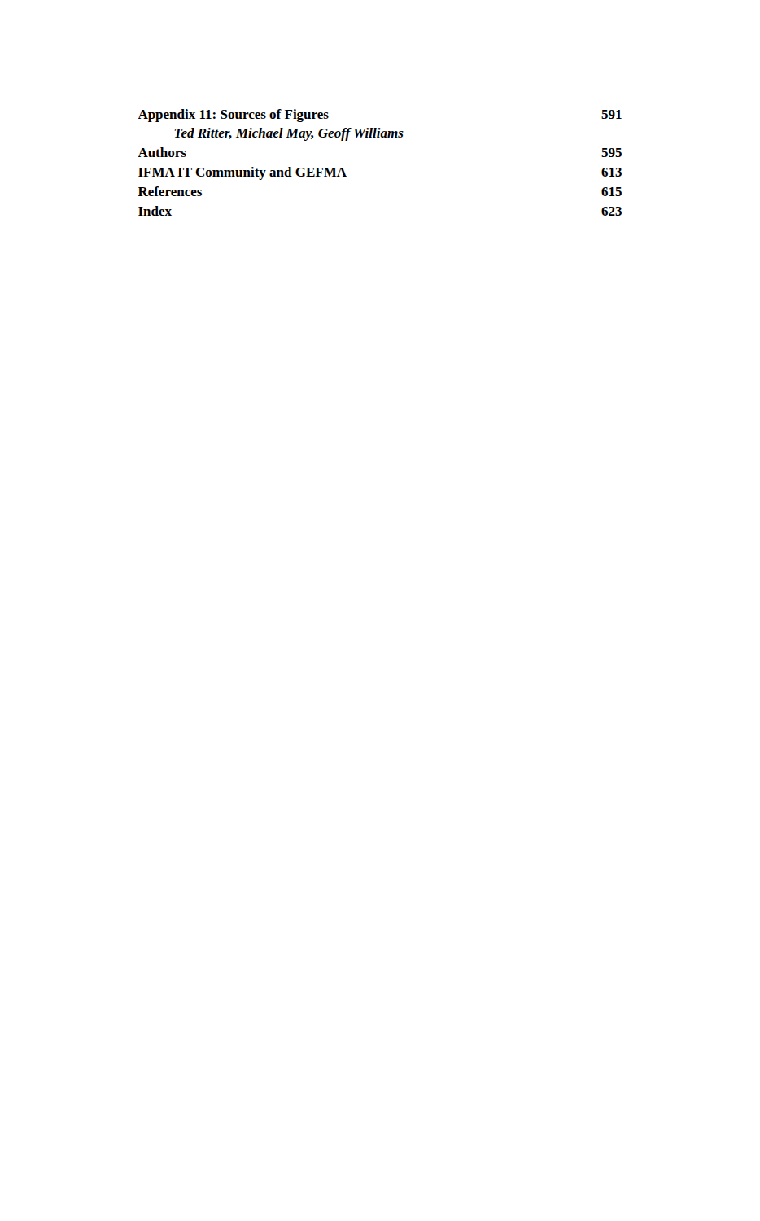| Appendix 11: Sources of Figures Ted Ritter, Michael May, Geoff Williams | 591 |
| Authors | 595 |
| IFMA IT Community and GEFMA | 613 |
| References | 615 |
| Index | 623 |